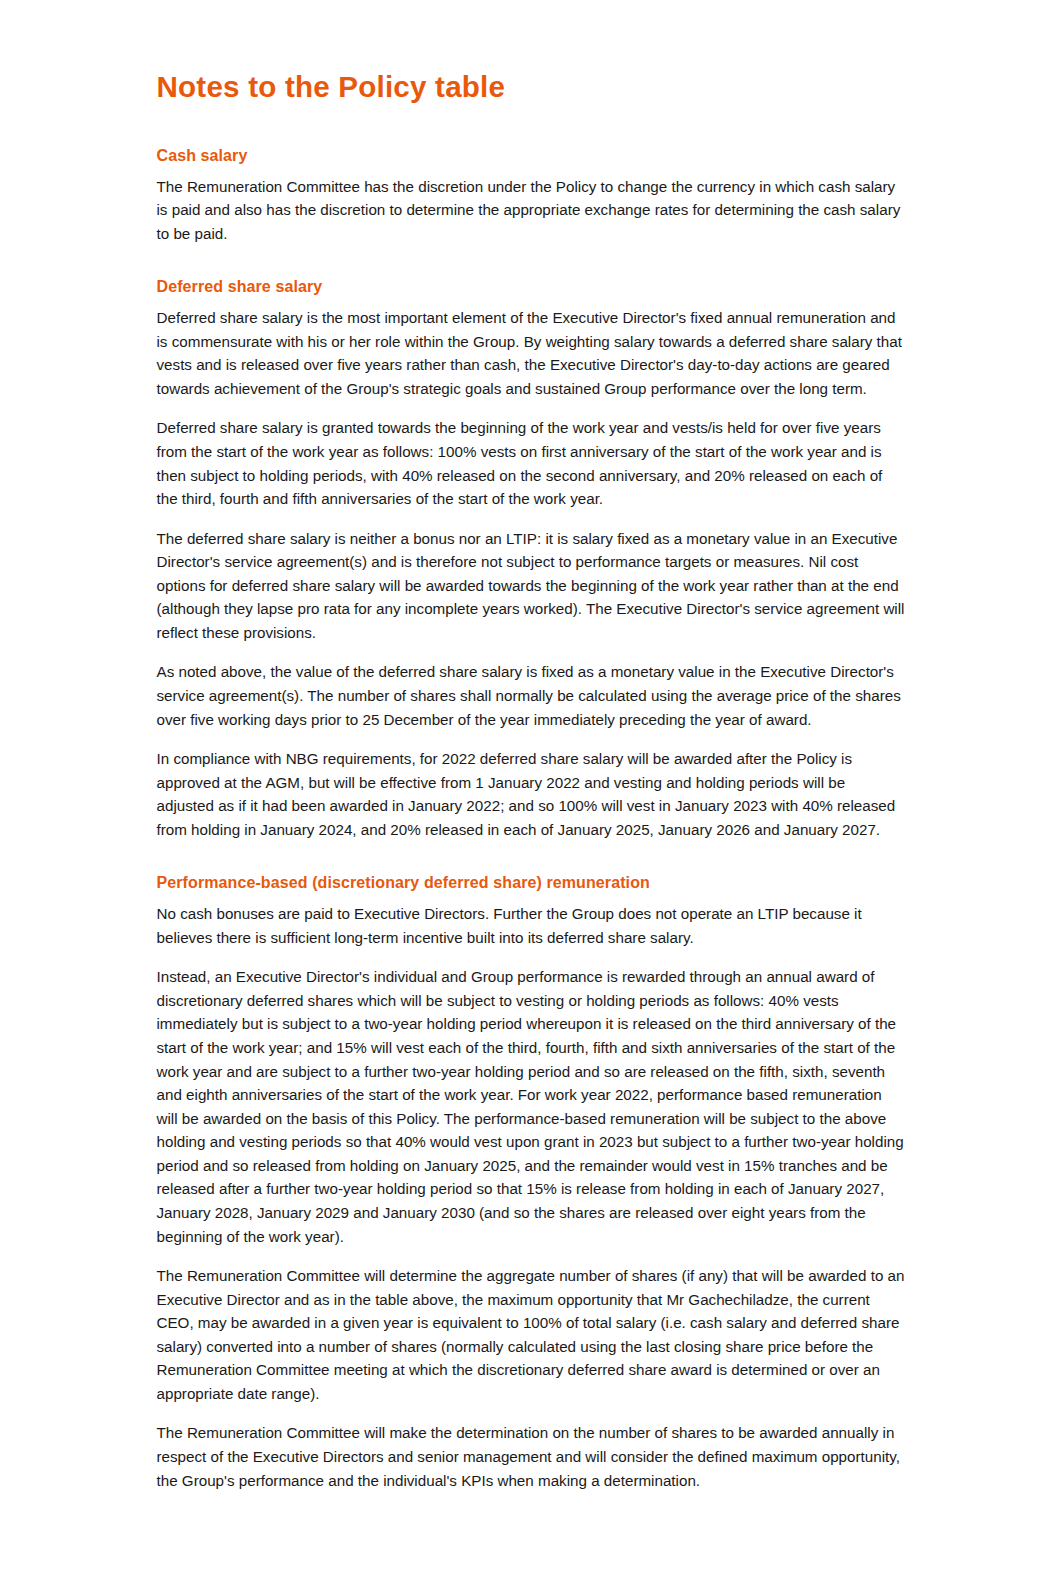Notes to the Policy table
Cash salary
The Remuneration Committee has the discretion under the Policy to change the currency in which cash salary is paid and also has the discretion to determine the appropriate exchange rates for determining the cash salary to be paid.
Deferred share salary
Deferred share salary is the most important element of the Executive Director's fixed annual remuneration and is commensurate with his or her role within the Group. By weighting salary towards a deferred share salary that vests and is released over five years rather than cash, the Executive Director's day-to-day actions are geared towards achievement of the Group's strategic goals and sustained Group performance over the long term.
Deferred share salary is granted towards the beginning of the work year and vests/is held for over five years from the start of the work year as follows: 100% vests on first anniversary of the start of the work year and is then subject to holding periods, with 40% released on the second anniversary, and 20% released on each of the third, fourth and fifth anniversaries of the start of the work year.
The deferred share salary is neither a bonus nor an LTIP: it is salary fixed as a monetary value in an Executive Director's service agreement(s) and is therefore not subject to performance targets or measures. Nil cost options for deferred share salary will be awarded towards the beginning of the work year rather than at the end (although they lapse pro rata for any incomplete years worked). The Executive Director's service agreement will reflect these provisions.
As noted above, the value of the deferred share salary is fixed as a monetary value in the Executive Director's service agreement(s). The number of shares shall normally be calculated using the average price of the shares over five working days prior to 25 December of the year immediately preceding the year of award.
In compliance with NBG requirements, for 2022 deferred share salary will be awarded after the Policy is approved at the AGM, but will be effective from 1 January 2022 and vesting and holding periods will be adjusted as if it had been awarded in January 2022; and so 100% will vest in January 2023 with 40% released from holding in January 2024, and 20% released in each of January 2025, January 2026 and January 2027.
Performance-based (discretionary deferred share) remuneration
No cash bonuses are paid to Executive Directors. Further the Group does not operate an LTIP because it believes there is sufficient long-term incentive built into its deferred share salary.
Instead, an Executive Director's individual and Group performance is rewarded through an annual award of discretionary deferred shares which will be subject to vesting or holding periods as follows: 40% vests immediately but is subject to a two-year holding period whereupon it is released on the third anniversary of the start of the work year; and 15% will vest each of the third, fourth, fifth and sixth anniversaries of the start of the work year and are subject to a further two-year holding period and so are released on the fifth, sixth, seventh and eighth anniversaries of the start of the work year. For work year 2022, performance based remuneration will be awarded on the basis of this Policy. The performance-based remuneration will be subject to the above holding and vesting periods so that 40% would vest upon grant in 2023 but subject to a further two-year holding period and so released from holding on January 2025, and the remainder would vest in 15% tranches and be released after a further two-year holding period so that 15% is release from holding in each of January 2027, January 2028, January 2029 and January 2030 (and so the shares are released over eight years from the beginning of the work year).
The Remuneration Committee will determine the aggregate number of shares (if any) that will be awarded to an Executive Director and as in the table above, the maximum opportunity that Mr Gachechiladze, the current CEO, may be awarded in a given year is equivalent to 100% of total salary (i.e. cash salary and deferred share salary) converted into a number of shares (normally calculated using the last closing share price before the Remuneration Committee meeting at which the discretionary deferred share award is determined or over an appropriate date range).
The Remuneration Committee will make the determination on the number of shares to be awarded annually in respect of the Executive Directors and senior management and will consider the defined maximum opportunity, the Group's performance and the individual's KPIs when making a determination.